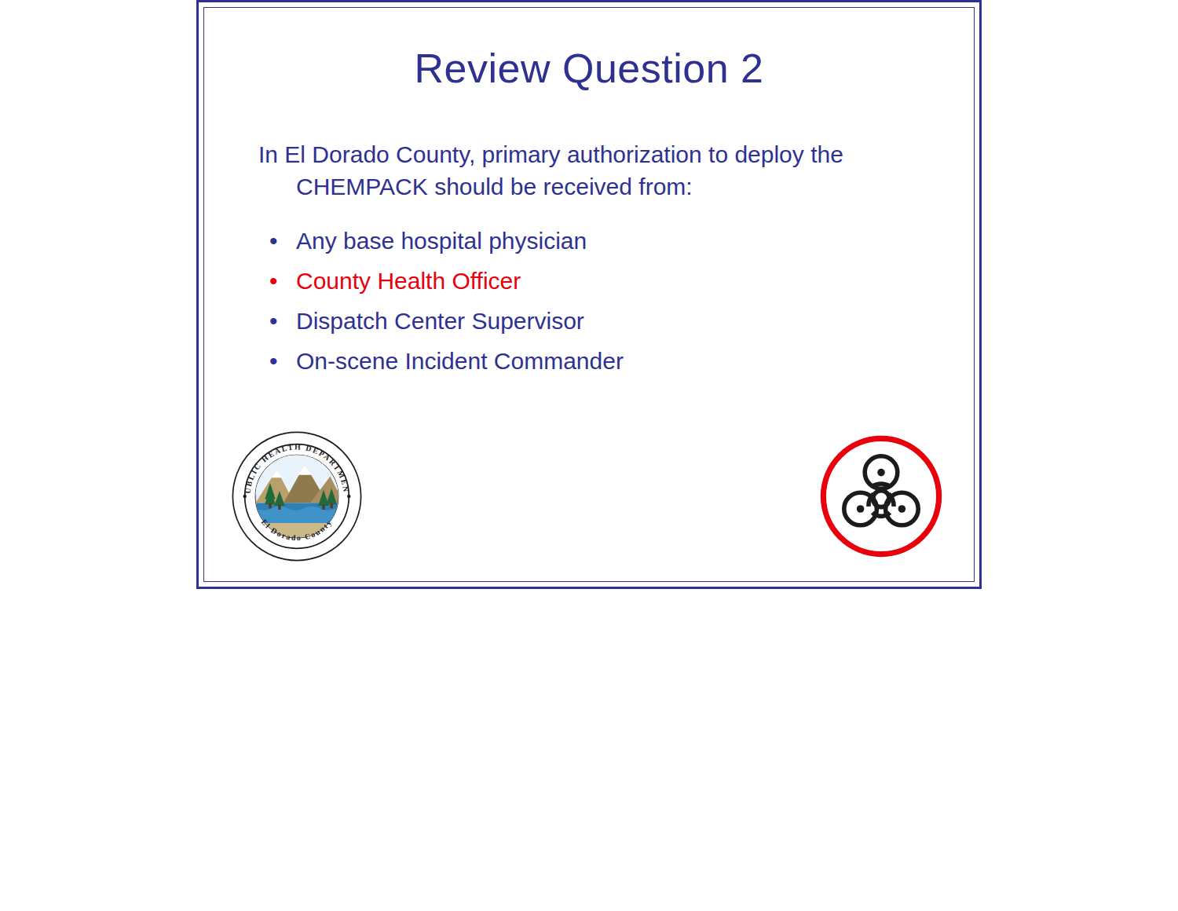Review Question 2
In El Dorado County, primary authorization to deploy the CHEMPACK should be received from:
Any base hospital physician
County Health Officer
Dispatch Center Supervisor
On-scene Incident Commander
PUBLIC HEALTH DEPARTMENT El Dorado County